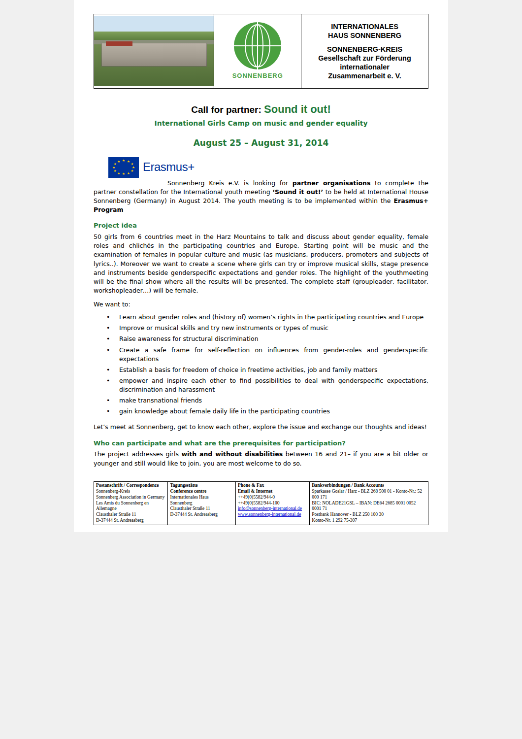| | SONNENBERG | INTERNATIONALES HAUS SONNENBERG SONNENBERG-KREIS Gesellschaft zur Förderung internationaler Zusammenarbeit e. V. |
Call for partner: Sound it out!
International Girls Camp on music and gender equality
August 25 – August 31, 2014
★ ★ ★ ★ ★ ★ ★ ★ ★ ★ ★ ★ Erasmus+
Sonnenberg Kreis e.V. is looking for partner organisations to complete the partner constellation for the International youth meeting ‘Sound it out!’ to be held at International House Sonnenberg (Germany) in August 2014. The youth meeting is to be implemented within the Erasmus+ Program
Project idea
50 girls from 6 countries meet in the Harz Mountains to talk and discuss about gender equality, female roles and chlichés in the participating countries and Europe. Starting point will be music and the examination of females in popular culture and music (as musicians, producers, promoters and subjects of lyrics..). Moreover we want to create a scene where girls can try or improve musical skills, stage presence and instruments beside genderspecific expectations and gender roles. The highlight of the youthmeeting will be the final show where all the results will be presented. The complete staff (groupleader, facilitator, workshopleader…) will be female.
We want to:
Learn about gender roles and (history of) women’s rights in the participating countries and Europe
Improve or musical skills and try new instruments or types of music
Raise awareness for structural discrimination
Create a safe frame for self-reflection on influences from gender-roles and genderspecific expectations
Establish a basis for freedom of choice in freetime activities, job and family matters
empower and inspire each other to find possibilities to deal with genderspecific expectations, discrimination and harassment
make transnational friends
gain knowledge about female daily life in the participating countries
Let’s meet at Sonnenberg, get to know each other, explore the issue and exchange our thoughts and ideas!
Who can participate and what are the prerequisites for participation?
The project addresses girls with and without disabilities between 16 and 21– if you are a bit older or younger and still would like to join, you are most welcome to do so.
| Postanschrift / Correspondence Sonnenberg-Kreis Sonnenberg Association in Germany Les Amis du Sonnenberg en Allemagne Clausthaler Straße 11 D-37444 St. Andreasberg | Tagungsstätte Conference centre Internationales Haus Sonnenberg Clausthaler Straße 11 D-37444 St. Andreasberg | Phone & Fax Email & Internet ++49(0)5582/944-0 ++49(0)5582/944-100 info@sonnenberg-international.de www.sonnenberg-international.de | Bankverbindungen / Bank Accounts Sparkasse Goslar / Harz - BLZ 268 500 01 - Konto-Nr.: 52 000 171 BIC: NOLADE21GSL – IBAN: DE64 2685 0001 0052 0001 71 Postbank Hannover - BLZ 250 100 30 Konto-Nr. 1 292 75-307 |